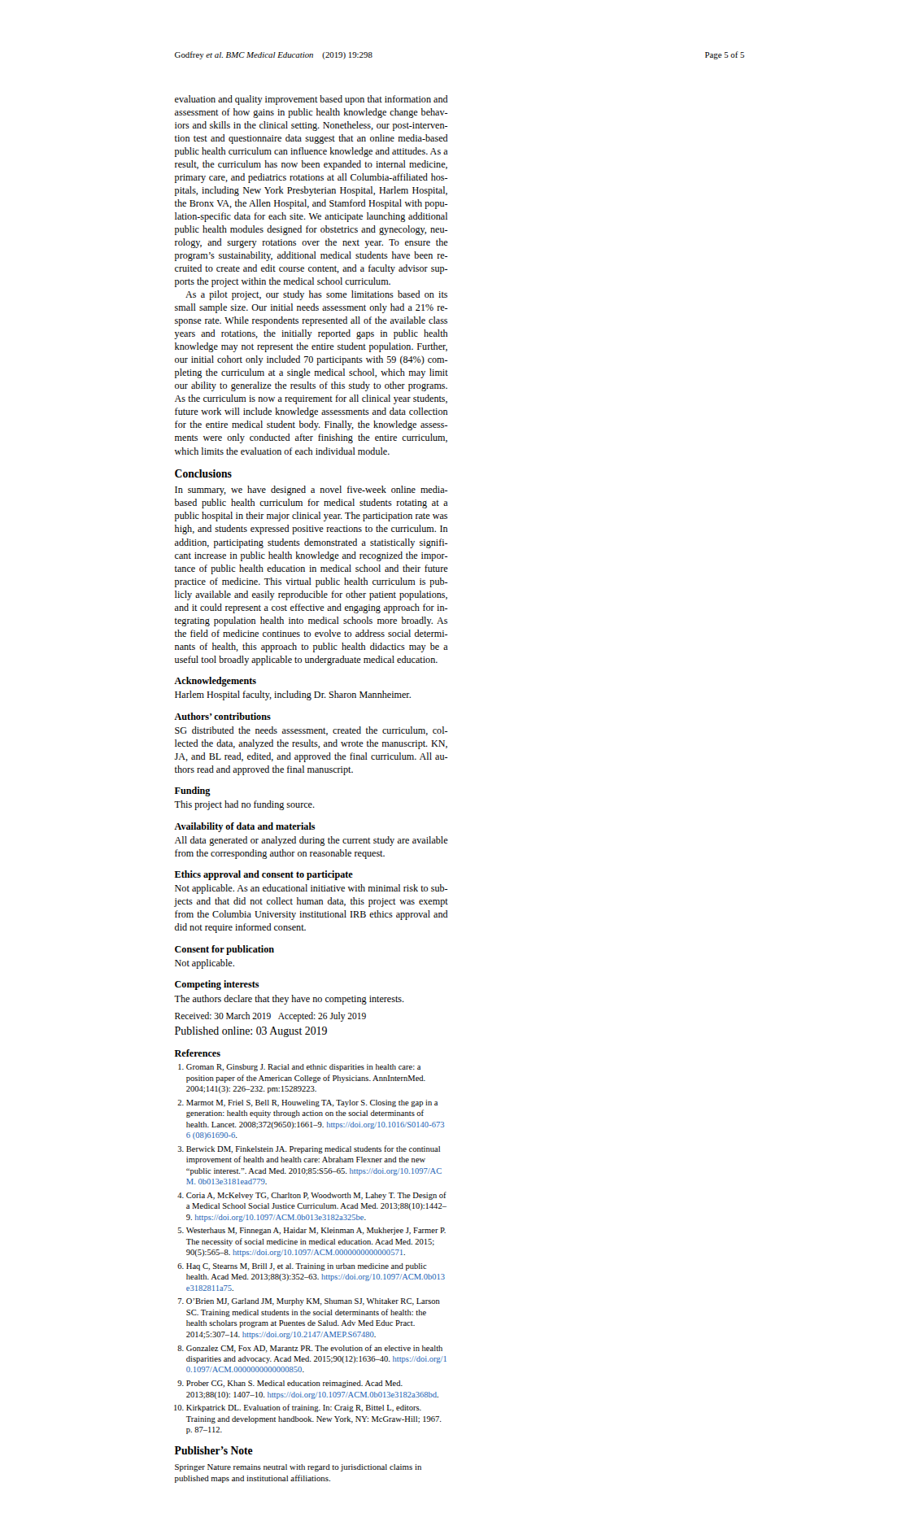Godfrey et al. BMC Medical Education (2019) 19:298
Page 5 of 5
evaluation and quality improvement based upon that information and assessment of how gains in public health knowledge change behaviors and skills in the clinical setting. Nonetheless, our post-intervention test and questionnaire data suggest that an online media-based public health curriculum can influence knowledge and attitudes. As a result, the curriculum has now been expanded to internal medicine, primary care, and pediatrics rotations at all Columbia-affiliated hospitals, including New York Presbyterian Hospital, Harlem Hospital, the Bronx VA, the Allen Hospital, and Stamford Hospital with population-specific data for each site. We anticipate launching additional public health modules designed for obstetrics and gynecology, neurology, and surgery rotations over the next year. To ensure the program’s sustainability, additional medical students have been recruited to create and edit course content, and a faculty advisor supports the project within the medical school curriculum.
As a pilot project, our study has some limitations based on its small sample size. Our initial needs assessment only had a 21% response rate. While respondents represented all of the available class years and rotations, the initially reported gaps in public health knowledge may not represent the entire student population. Further, our initial cohort only included 70 participants with 59 (84%) completing the curriculum at a single medical school, which may limit our ability to generalize the results of this study to other programs. As the curriculum is now a requirement for all clinical year students, future work will include knowledge assessments and data collection for the entire medical student body. Finally, the knowledge assessments were only conducted after finishing the entire curriculum, which limits the evaluation of each individual module.
Conclusions
In summary, we have designed a novel five-week online media-based public health curriculum for medical students rotating at a public hospital in their major clinical year. The participation rate was high, and students expressed positive reactions to the curriculum. In addition, participating students demonstrated a statistically significant increase in public health knowledge and recognized the importance of public health education in medical school and their future practice of medicine. This virtual public health curriculum is publicly available and easily reproducible for other patient populations, and it could represent a cost effective and engaging approach for integrating population health into medical schools more broadly. As the field of medicine continues to evolve to address social determinants of health, this approach to public health didactics may be a useful tool broadly applicable to undergraduate medical education.
Acknowledgements
Harlem Hospital faculty, including Dr. Sharon Mannheimer.
Authors’ contributions
SG distributed the needs assessment, created the curriculum, collected the data, analyzed the results, and wrote the manuscript. KN, JA, and BL read, edited, and approved the final curriculum. All authors read and approved the final manuscript.
Funding
This project had no funding source.
Availability of data and materials
All data generated or analyzed during the current study are available from the corresponding author on reasonable request.
Ethics approval and consent to participate
Not applicable. As an educational initiative with minimal risk to subjects and that did not collect human data, this project was exempt from the Columbia University institutional IRB ethics approval and did not require informed consent.
Consent for publication
Not applicable.
Competing interests
The authors declare that they have no competing interests.
Received: 30 March 2019 Accepted: 26 July 2019
Published online: 03 August 2019
References
Groman R, Ginsburg J. Racial and ethnic disparities in health care: a position paper of the American College of Physicians. AnnInternMed. 2004;141(3): 226–232. pm:15289223.
Marmot M, Friel S, Bell R, Houweling TA, Taylor S. Closing the gap in a generation: health equity through action on the social determinants of health. Lancet. 2008;372(9650):1661–9. https://doi.org/10.1016/S0140-6736 (08)61690-6.
Berwick DM, Finkelstein JA. Preparing medical students for the continual improvement of health and health care: Abraham Flexner and the new “public interest.”. Acad Med. 2010;85:S56–65. https://doi.org/10.1097/ACM. 0b013e3181ead779.
Coria A, McKelvey TG, Charlton P, Woodworth M, Lahey T. The Design of a Medical School Social Justice Curriculum. Acad Med. 2013;88(10):1442–9. https://doi.org/10.1097/ACM.0b013e3182a325be.
Westerhaus M, Finnegan A, Haidar M, Kleinman A, Mukherjee J, Farmer P. The necessity of social medicine in medical education. Acad Med. 2015; 90(5):565–8. https://doi.org/10.1097/ACM.0000000000000571.
Haq C, Stearns M, Brill J, et al. Training in urban medicine and public health. Acad Med. 2013;88(3):352–63. https://doi.org/10.1097/ACM.0b013e3182811a75.
O’Brien MJ, Garland JM, Murphy KM, Shuman SJ, Whitaker RC, Larson SC. Training medical students in the social determinants of health: the health scholars program at Puentes de Salud. Adv Med Educ Pract. 2014;5:307–14. https://doi.org/10.2147/AMEP.S67480.
Gonzalez CM, Fox AD, Marantz PR. The evolution of an elective in health disparities and advocacy. Acad Med. 2015;90(12):1636–40. https://doi.org/1 0.1097/ACM.0000000000000850.
Prober CG, Khan S. Medical education reimagined. Acad Med. 2013;88(10): 1407–10. https://doi.org/10.1097/ACM.0b013e3182a368bd.
Kirkpatrick DL. Evaluation of training. In: Craig R, Bittel L, editors. Training and development handbook. New York, NY: McGraw-Hill; 1967. p. 87–112.
Publisher’s Note
Springer Nature remains neutral with regard to jurisdictional claims in published maps and institutional affiliations.